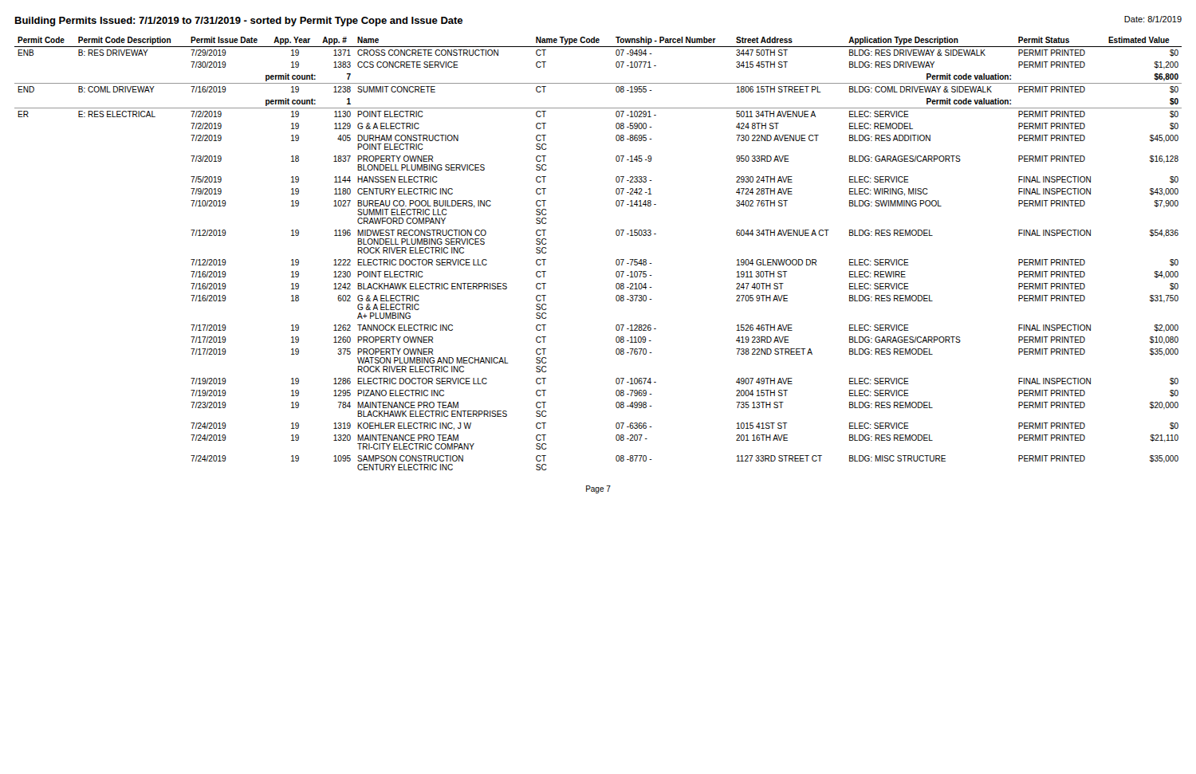Date: 8/1/2019
Building Permits Issued: 7/1/2019 to 7/31/2019 - sorted by Permit Type Cope and Issue Date
| Permit Code | Permit Code Description | Permit Issue Date | App. Year | App. # | Name | Name Type Code | Township - Parcel Number | Street Address | Application Type Description | Permit Status | Estimated Value |
| --- | --- | --- | --- | --- | --- | --- | --- | --- | --- | --- | --- |
| ENB | B: RES DRIVEWAY | 7/29/2019 | 19 | 1371 | CROSS CONCRETE CONSTRUCTION | CT | 07 -9494 - | 3447 50TH ST | BLDG: RES DRIVEWAY & SIDEWALK | PERMIT PRINTED | $0 |
| | | 7/30/2019 | 19 | 1383 | CCS CONCRETE SERVICE | CT | 07 -10771 - | 3415 45TH ST | BLDG: RES DRIVEWAY | PERMIT PRINTED | $1,200 |
| permit count: | 7 | Permit code valuation: | | $6,800 |
| END | B: COML DRIVEWAY | 7/16/2019 | 19 | 1238 | SUMMIT CONCRETE | CT | 08 -1955 - | 1806 15TH STREET PL | BLDG: COML DRIVEWAY & SIDEWALK | PERMIT PRINTED | $0 |
| permit count: | 1 | Permit code valuation: | | $0 |
| ER | E: RES ELECTRICAL | 7/2/2019 | 19 | 1130 | POINT ELECTRIC | CT | 07 -10291 - | 5011 34TH AVENUE A | ELEC: SERVICE | PERMIT PRINTED | $0 |
| | | 7/2/2019 | 19 | 1129 | G & A ELECTRIC | CT | 08 -5900 - | 424 8TH ST | ELEC: REMODEL | PERMIT PRINTED | $0 |
| | | 7/2/2019 | 19 | 405 | DURHAM CONSTRUCTION POINT ELECTRIC | CT SC | 08 -8695 - | 730 22ND AVENUE CT | BLDG: RES ADDITION | PERMIT PRINTED | $45,000 |
| | | 7/3/2019 | 18 | 1837 | PROPERTY OWNER BLONDELL PLUMBING SERVICES | CT SC | 07 -145 -9 | 950 33RD AVE | BLDG: GARAGES/CARPORTS | PERMIT PRINTED | $16,128 |
| | | 7/5/2019 | 19 | 1144 | HANSSEN ELECTRIC | CT | 07 -2333 - | 2930 24TH AVE | ELEC: SERVICE | FINAL INSPECTION | $0 |
| | | 7/9/2019 | 19 | 1180 | CENTURY ELECTRIC INC | CT | 07 -242 -1 | 4724 28TH AVE | ELEC: WIRING, MISC | FINAL INSPECTION | $43,000 |
| | | 7/10/2019 | 19 | 1027 | BUREAU CO. POOL BUILDERS, INC SUMMIT ELECTRIC LLC CRAWFORD COMPANY | CT SC SC | 07 -14148 - | 3402 76TH ST | BLDG: SWIMMING POOL | PERMIT PRINTED | $7,900 |
| | | 7/12/2019 | 19 | 1196 | MIDWEST RECONSTRUCTION CO BLONDELL PLUMBING SERVICES ROCK RIVER ELECTRIC INC | CT SC SC | 07 -15033 - | 6044 34TH AVENUE A CT | BLDG: RES REMODEL | FINAL INSPECTION | $54,836 |
| | | 7/12/2019 | 19 | 1222 | ELECTRIC DOCTOR SERVICE LLC | CT | 07 -7548 - | 1904 GLENWOOD DR | ELEC: SERVICE | PERMIT PRINTED | $0 |
| | | 7/16/2019 | 19 | 1230 | POINT ELECTRIC | CT | 07 -1075 - | 1911 30TH ST | ELEC: REWIRE | PERMIT PRINTED | $4,000 |
| | | 7/16/2019 | 19 | 1242 | BLACKHAWK ELECTRIC ENTERPRISES | CT | 08 -2104 - | 247 40TH ST | ELEC: SERVICE | PERMIT PRINTED | $0 |
| | | 7/16/2019 | 18 | 602 | G & A ELECTRIC G & A ELECTRIC A+ PLUMBING | CT SC SC | 08 -3730 - | 2705 9TH AVE | BLDG: RES REMODEL | PERMIT PRINTED | $31,750 |
| | | 7/17/2019 | 19 | 1262 | TANNOCK ELECTRIC INC | CT | 07 -12826 - | 1526 46TH AVE | ELEC: SERVICE | FINAL INSPECTION | $2,000 |
| | | 7/17/2019 | 19 | 1260 | PROPERTY OWNER | CT | 08 -1109 - | 419 23RD AVE | BLDG: GARAGES/CARPORTS | PERMIT PRINTED | $10,080 |
| | | 7/17/2019 | 19 | 375 | PROPERTY OWNER WATSON PLUMBING AND MECHANICAL ROCK RIVER ELECTRIC INC | CT SC SC | 08 -7670 - | 738 22ND STREET A | BLDG: RES REMODEL | PERMIT PRINTED | $35,000 |
| | | 7/19/2019 | 19 | 1286 | ELECTRIC DOCTOR SERVICE LLC | CT | 07 -10674 - | 4907 49TH AVE | ELEC: SERVICE | FINAL INSPECTION | $0 |
| | | 7/19/2019 | 19 | 1295 | PIZANO ELECTRIC INC | CT | 08 -7969 - | 2004 15TH ST | ELEC: SERVICE | PERMIT PRINTED | $0 |
| | | 7/23/2019 | 19 | 784 | MAINTENANCE PRO TEAM BLACKHAWK ELECTRIC ENTERPRISES | CT SC | 08 -4998 - | 735 13TH ST | BLDG: RES REMODEL | PERMIT PRINTED | $20,000 |
| | | 7/24/2019 | 19 | 1319 | KOEHLER ELECTRIC INC, J W | CT | 07 -6366 - | 1015 41ST ST | ELEC: SERVICE | PERMIT PRINTED | $0 |
| | | 7/24/2019 | 19 | 1320 | MAINTENANCE PRO TEAM TRI-CITY ELECTRIC COMPANY | CT SC | 08 -207 - | 201 16TH AVE | BLDG: RES REMODEL | PERMIT PRINTED | $21,110 |
| | | 7/24/2019 | 19 | 1095 | SAMPSON CONSTRUCTION CENTURY ELECTRIC INC | CT SC | 08 -8770 - | 1127 33RD STREET CT | BLDG: MISC STRUCTURE | PERMIT PRINTED | $35,000 |
Page 7